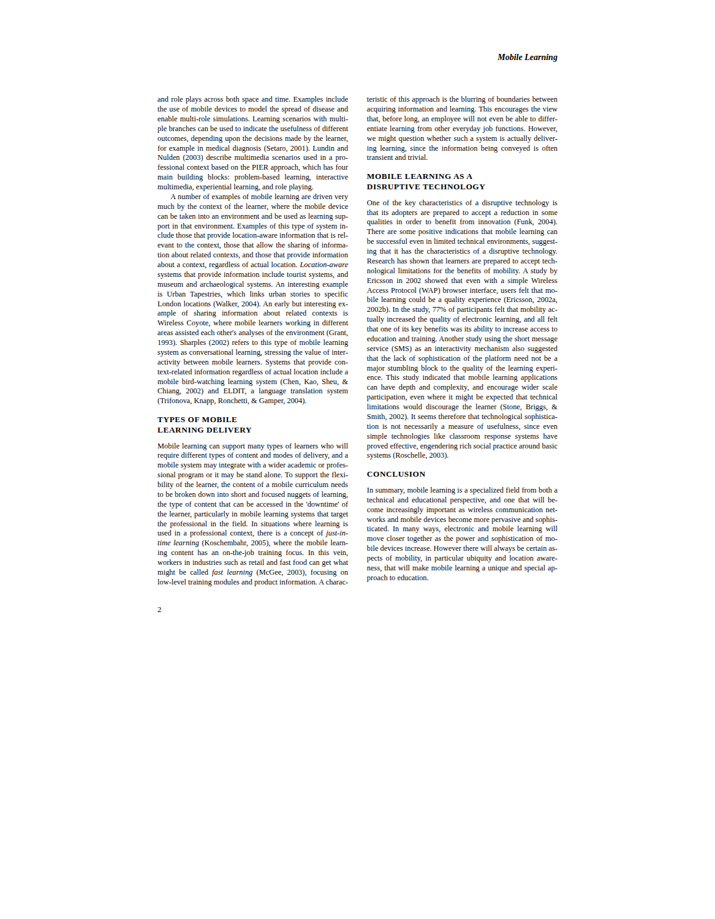Mobile Learning
and role plays across both space and time. Examples include the use of mobile devices to model the spread of disease and enable multi-role simulations. Learning scenarios with multiple branches can be used to indicate the usefulness of different outcomes, depending upon the decisions made by the learner, for example in medical diagnosis (Setaro, 2001). Lundin and Nulden (2003) describe multimedia scenarios used in a professional context based on the PIER approach, which has four main building blocks: problem-based learning, interactive multimedia, experiential learning, and role playing.
A number of examples of mobile learning are driven very much by the context of the learner, where the mobile device can be taken into an environment and be used as learning support in that environment. Examples of this type of system include those that provide location-aware information that is relevant to the context, those that allow the sharing of information about related contexts, and those that provide information about a context, regardless of actual location. Location-aware systems that provide information include tourist systems, and museum and archaeological systems. An interesting example is Urban Tapestries, which links urban stories to specific London locations (Walker, 2004). An early but interesting example of sharing information about related contexts is Wireless Coyote, where mobile learners working in different areas assisted each other's analyses of the environment (Grant, 1993). Sharples (2002) refers to this type of mobile learning system as conversational learning, stressing the value of interactivity between mobile learners. Systems that provide context-related information regardless of actual location include a mobile bird-watching learning system (Chen, Kao, Sheu, & Chiang, 2002) and ELDIT, a language translation system (Trifonova, Knapp, Ronchetti, & Gamper, 2004).
TYPES OF MOBILE
LEARNING DELIVERY
Mobile learning can support many types of learners who will require different types of content and modes of delivery, and a mobile system may integrate with a wider academic or professional program or it may be stand alone. To support the flexibility of the learner, the content of a mobile curriculum needs to be broken down into short and focused nuggets of learning, the type of content that can be accessed in the 'downtime' of the learner, particularly in mobile learning systems that target the professional in the field. In situations where learning is used in a professional context, there is a concept of just-in-time learning (Koschembahr, 2005), where the mobile learning content has an on-the-job training focus. In this vein, workers in industries such as retail and fast food can get what might be called fast learning (McGee, 2003), focusing on low-level training modules and product information. A characteristic of this approach is the blurring of boundaries between acquiring information and learning. This encourages the view that, before long, an employee will not even be able to differentiate learning from other everyday job functions. However, we might question whether such a system is actually delivering learning, since the information being conveyed is often transient and trivial.
MOBILE LEARNING AS A
DISRUPTIVE TECHNOLOGY
One of the key characteristics of a disruptive technology is that its adopters are prepared to accept a reduction in some qualities in order to benefit from innovation (Funk, 2004). There are some positive indications that mobile learning can be successful even in limited technical environments, suggesting that it has the characteristics of a disruptive technology. Research has shown that learners are prepared to accept technological limitations for the benefits of mobility. A study by Ericsson in 2002 showed that even with a simple Wireless Access Protocol (WAP) browser interface, users felt that mobile learning could be a quality experience (Ericsson, 2002a, 2002b). In the study, 77% of participants felt that mobility actually increased the quality of electronic learning, and all felt that one of its key benefits was its ability to increase access to education and training. Another study using the short message service (SMS) as an interactivity mechanism also suggested that the lack of sophistication of the platform need not be a major stumbling block to the quality of the learning experience. This study indicated that mobile learning applications can have depth and complexity, and encourage wider scale participation, even where it might be expected that technical limitations would discourage the learner (Stone, Briggs, & Smith, 2002). It seems therefore that technological sophistication is not necessarily a measure of usefulness, since even simple technologies like classroom response systems have proved effective, engendering rich social practice around basic systems (Roschelle, 2003).
CONCLUSION
In summary, mobile learning is a specialized field from both a technical and educational perspective, and one that will become increasingly important as wireless communication networks and mobile devices become more pervasive and sophisticated. In many ways, electronic and mobile learning will move closer together as the power and sophistication of mobile devices increase. However there will always be certain aspects of mobility, in particular ubiquity and location awareness, that will make mobile learning a unique and special approach to education.
2